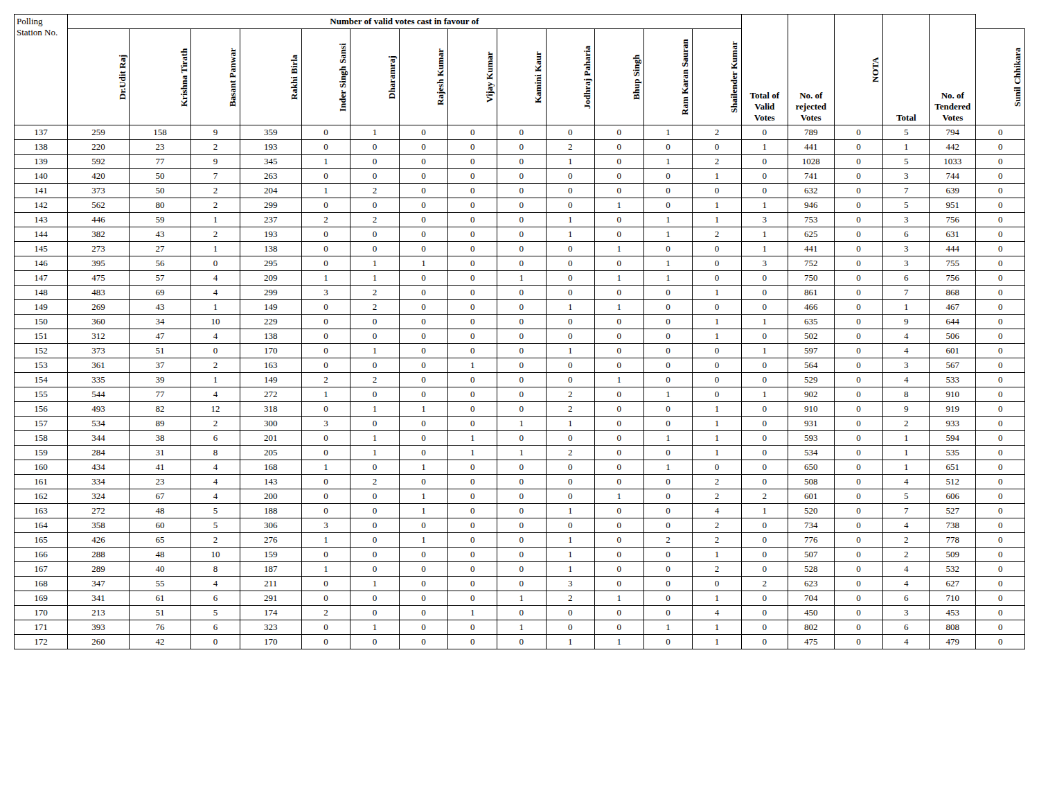| Polling Station No. | Number of valid votes cast in favour of | Total of Valid Votes | No. of rejected Votes | NOTA | Total | No. of Tendered Votes |
| --- | --- | --- | --- | --- | --- | --- |
| Dr.Udit Raj | Krishna Tirath | Basant Panwar | Rakhi Birla | Inder Singh Sansi | Dharamraj | Rajesh Kumar | Vijay Kumar | Kamini Kaur | Jodhraj Paharia | Bhup Singh | Ram Karan Sauran | Shailender Kumar | Sunil Chhikara |
| 137 | 259 | 158 | 9 | 359 | 0 | 1 | 0 | 0 | 0 | 0 | 0 | 1 | 2 | 0 | 789 | 0 | 5 | 794 | 0 |
| 138 | 220 | 23 | 2 | 193 | 0 | 0 | 0 | 0 | 0 | 2 | 0 | 0 | 0 | 1 | 441 | 0 | 1 | 442 | 0 |
| 139 | 592 | 77 | 9 | 345 | 1 | 0 | 0 | 0 | 0 | 1 | 0 | 1 | 2 | 0 | 1028 | 0 | 5 | 1033 | 0 |
| 140 | 420 | 50 | 7 | 263 | 0 | 0 | 0 | 0 | 0 | 0 | 0 | 0 | 1 | 0 | 741 | 0 | 3 | 744 | 0 |
| 141 | 373 | 50 | 2 | 204 | 1 | 2 | 0 | 0 | 0 | 0 | 0 | 0 | 0 | 0 | 632 | 0 | 7 | 639 | 0 |
| 142 | 562 | 80 | 2 | 299 | 0 | 0 | 0 | 0 | 0 | 0 | 1 | 0 | 1 | 1 | 946 | 0 | 5 | 951 | 0 |
| 143 | 446 | 59 | 1 | 237 | 2 | 2 | 0 | 0 | 0 | 1 | 0 | 1 | 1 | 3 | 753 | 0 | 3 | 756 | 0 |
| 144 | 382 | 43 | 2 | 193 | 0 | 0 | 0 | 0 | 0 | 1 | 0 | 1 | 2 | 1 | 625 | 0 | 6 | 631 | 0 |
| 145 | 273 | 27 | 1 | 138 | 0 | 0 | 0 | 0 | 0 | 0 | 1 | 0 | 0 | 1 | 441 | 0 | 3 | 444 | 0 |
| 146 | 395 | 56 | 0 | 295 | 0 | 1 | 1 | 0 | 0 | 0 | 0 | 1 | 0 | 3 | 752 | 0 | 3 | 755 | 0 |
| 147 | 475 | 57 | 4 | 209 | 1 | 1 | 0 | 0 | 1 | 0 | 1 | 1 | 0 | 0 | 750 | 0 | 6 | 756 | 0 |
| 148 | 483 | 69 | 4 | 299 | 3 | 2 | 0 | 0 | 0 | 0 | 0 | 0 | 1 | 0 | 861 | 0 | 7 | 868 | 0 |
| 149 | 269 | 43 | 1 | 149 | 0 | 2 | 0 | 0 | 0 | 1 | 1 | 0 | 0 | 0 | 466 | 0 | 1 | 467 | 0 |
| 150 | 360 | 34 | 10 | 229 | 0 | 0 | 0 | 0 | 0 | 0 | 0 | 0 | 1 | 1 | 635 | 0 | 9 | 644 | 0 |
| 151 | 312 | 47 | 4 | 138 | 0 | 0 | 0 | 0 | 0 | 0 | 0 | 0 | 1 | 0 | 502 | 0 | 4 | 506 | 0 |
| 152 | 373 | 51 | 0 | 170 | 0 | 1 | 0 | 0 | 0 | 1 | 0 | 0 | 0 | 1 | 597 | 0 | 4 | 601 | 0 |
| 153 | 361 | 37 | 2 | 163 | 0 | 0 | 0 | 1 | 0 | 0 | 0 | 0 | 0 | 0 | 564 | 0 | 3 | 567 | 0 |
| 154 | 335 | 39 | 1 | 149 | 2 | 2 | 0 | 0 | 0 | 0 | 1 | 0 | 0 | 0 | 529 | 0 | 4 | 533 | 0 |
| 155 | 544 | 77 | 4 | 272 | 1 | 0 | 0 | 0 | 0 | 2 | 0 | 1 | 0 | 1 | 902 | 0 | 8 | 910 | 0 |
| 156 | 493 | 82 | 12 | 318 | 0 | 1 | 1 | 0 | 0 | 2 | 0 | 0 | 1 | 0 | 910 | 0 | 9 | 919 | 0 |
| 157 | 534 | 89 | 2 | 300 | 3 | 0 | 0 | 0 | 1 | 1 | 0 | 0 | 1 | 0 | 931 | 0 | 2 | 933 | 0 |
| 158 | 344 | 38 | 6 | 201 | 0 | 1 | 0 | 1 | 0 | 0 | 0 | 1 | 1 | 0 | 593 | 0 | 1 | 594 | 0 |
| 159 | 284 | 31 | 8 | 205 | 0 | 1 | 0 | 1 | 1 | 2 | 0 | 0 | 1 | 0 | 534 | 0 | 1 | 535 | 0 |
| 160 | 434 | 41 | 4 | 168 | 1 | 0 | 1 | 0 | 0 | 0 | 0 | 1 | 0 | 0 | 650 | 0 | 1 | 651 | 0 |
| 161 | 334 | 23 | 4 | 143 | 0 | 2 | 0 | 0 | 0 | 0 | 0 | 0 | 2 | 0 | 508 | 0 | 4 | 512 | 0 |
| 162 | 324 | 67 | 4 | 200 | 0 | 0 | 1 | 0 | 0 | 0 | 1 | 0 | 2 | 2 | 601 | 0 | 5 | 606 | 0 |
| 163 | 272 | 48 | 5 | 188 | 0 | 0 | 1 | 0 | 0 | 1 | 0 | 0 | 4 | 1 | 520 | 0 | 7 | 527 | 0 |
| 164 | 358 | 60 | 5 | 306 | 3 | 0 | 0 | 0 | 0 | 0 | 0 | 0 | 2 | 0 | 734 | 0 | 4 | 738 | 0 |
| 165 | 426 | 65 | 2 | 276 | 1 | 0 | 1 | 0 | 0 | 1 | 0 | 2 | 2 | 0 | 776 | 0 | 2 | 778 | 0 |
| 166 | 288 | 48 | 10 | 159 | 0 | 0 | 0 | 0 | 0 | 1 | 0 | 0 | 1 | 0 | 507 | 0 | 2 | 509 | 0 |
| 167 | 289 | 40 | 8 | 187 | 1 | 0 | 0 | 0 | 0 | 1 | 0 | 0 | 2 | 0 | 528 | 0 | 4 | 532 | 0 |
| 168 | 347 | 55 | 4 | 211 | 0 | 1 | 0 | 0 | 0 | 3 | 0 | 0 | 0 | 2 | 623 | 0 | 4 | 627 | 0 |
| 169 | 341 | 61 | 6 | 291 | 0 | 0 | 0 | 0 | 1 | 2 | 1 | 0 | 1 | 0 | 704 | 0 | 6 | 710 | 0 |
| 170 | 213 | 51 | 5 | 174 | 2 | 0 | 0 | 1 | 0 | 0 | 0 | 0 | 4 | 0 | 450 | 0 | 3 | 453 | 0 |
| 171 | 393 | 76 | 6 | 323 | 0 | 1 | 0 | 0 | 1 | 0 | 0 | 1 | 1 | 0 | 802 | 0 | 6 | 808 | 0 |
| 172 | 260 | 42 | 0 | 170 | 0 | 0 | 0 | 0 | 0 | 1 | 1 | 0 | 1 | 0 | 475 | 0 | 4 | 479 | 0 |